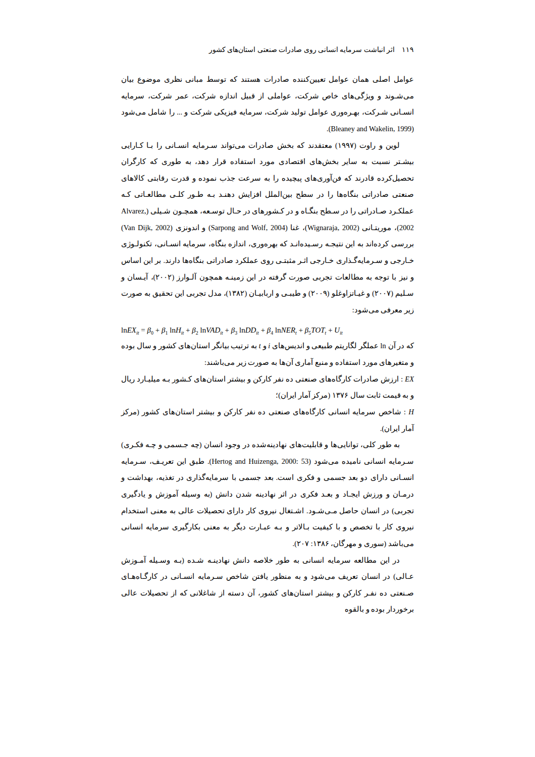۱۱۹اثر انباشت سرمایه انسانی روی صادرات صنعتی استان‌های کشور
عوامل اصلی همان عوامل تعیین‌کننده صادرات هستند که توسط مبانی نظری موضوع بیان می‌شـوند و ویژگی‌های خاص شرکت، عواملی از قبیل اندازه شرکت، عمر شرکت، سرمایه انسـانی شـرکت، بهـره‌وری عوامل تولید شرکت، سرمایه فیزیکی شرکت و ... را شامل می‌شود (Bleaney and Wakelin, 1999).
لوین و راوت (۱۹۹۷) معتقدند که بخش صادرات می‌تواند سـرمایه انسـانی را بـا کـارایی بیشـتر نسبت به سایر بخش‌های اقتصادی مورد استفاده قرار دهد، به طوری که کارگران تحصیل‌کرده قادرند که فن‌آوری‌های پیچیده را به سرعت جذب نموده و قدرت رقابتی کالاهای صنعتی صادراتی بنگاه‌ها را در سطح بین‌الملل افزایش دهنـد بـه طـور کلـی مطالعـاتی کـه عملکـرد صـادراتی را در سـطح بنگـاه و در کـشورهای در حـال توسـعه، همچـون شـیلی (Alvarez, 2002)، موریتـانی (Wignaraja, 2002)، غنا (Sarpong and Wolf, 2004) و اندونزی (Van Dijk, 2002) بررسی کرده‌اند به این نتیجـه رسـیده‌انـد که بهره‌وری، اندازه بنگاه، سرمایه انسـانی، تکنولـوژی خـارجی و سـرمایه‌گـذاری خـارجی اثـر مثبتـی روی عملکرد صادراتی بنگاه‌ها دارند. بر این اساس و نیز با توجه به مطالعات تجربی صورت گرفته در این زمینـه همچون آلـوارز (۲۰۰۲)، آیـسان و سـلیم (۲۰۰۷) و غیـاتزاوغلو (۲۰۰۹) و طیبـی و اربابیـان (۱۳۸۲)، مدل تجربی این تحقیق به صورت زیر معرفی می‌شود:
ln EXit = β0 + β1 ln Hit + β2 ln VADit + β3 ln DDit + β4 ln NERt + β5TOTt + Uit
که در آن ln عملگر لگاریتم طبیعی و اندیس‌های i و t به ترتیب بیانگر استان‌های کشور و سال بوده و متغیرهای مورد استفاده و منبع آماری آن‌ها به صورت زیر می‌باشند:
EX : ارزش صادرات کارگاه‌های صنعتی ده نفر کارکن و بیشتر استان‌های کـشور بـه میلیـارد ریال و به قیمت ثابت سال ۱۳۷۶ (مرکز آمار ایران)؛
H : شاخص سرمایه انسانی کارگاه‌های صنعتی ده نفر کارکن و بیشتر استان‌های کشور (مرکز آمار ایران).
به طور کلی، توانایی‌ها و قابلیت‌های نهادینه‌شده در وجود انسان (چه جـسمی و چـه فکـری) سـرمایه انسانی نامیده می‌شود (Hertog and Huizenga, 2000: 53). طبق این تعریـف، سـرمایه انسـانی دارای دو بعد جسمی و فکری است. بعد جسمی با سرمایه‌گذاری در تغذیه، بهداشت و درمـان و ورزش ایجـاد و بعـد فکری در اثر نهادینه شدن دانش (به وسیله آموزش و یادگیری تجربی) در انسان حاصل مـی‌شـود. اشـتغال نیروی کار دارای تحصیلات عالی به معنی استخدام نیروی کار با تخصص و با کیفیت بـالاتر و بـه عبـارت دیگر به معنی بکارگیری سرمایه انسانی می‌باشد (سوری و مهرگان، ۱۳۸۶: ۲۰۷).
در این مطالعه سرمایه انسانی به طور خلاصه دانش نهادینـه شـده (بـه وسـیله آمـوزش عـالی) در انسان تعریف می‌شود و به منظور یافتن شاخص سـرمایه انسـانی در کارگـاه‌هـای صـنعتی ده نفـر کارکن و بیشتر استان‌های کشور، آن دسته از شاغلانی که از تحصیلات عالی برخوردار بوده و بالقوه